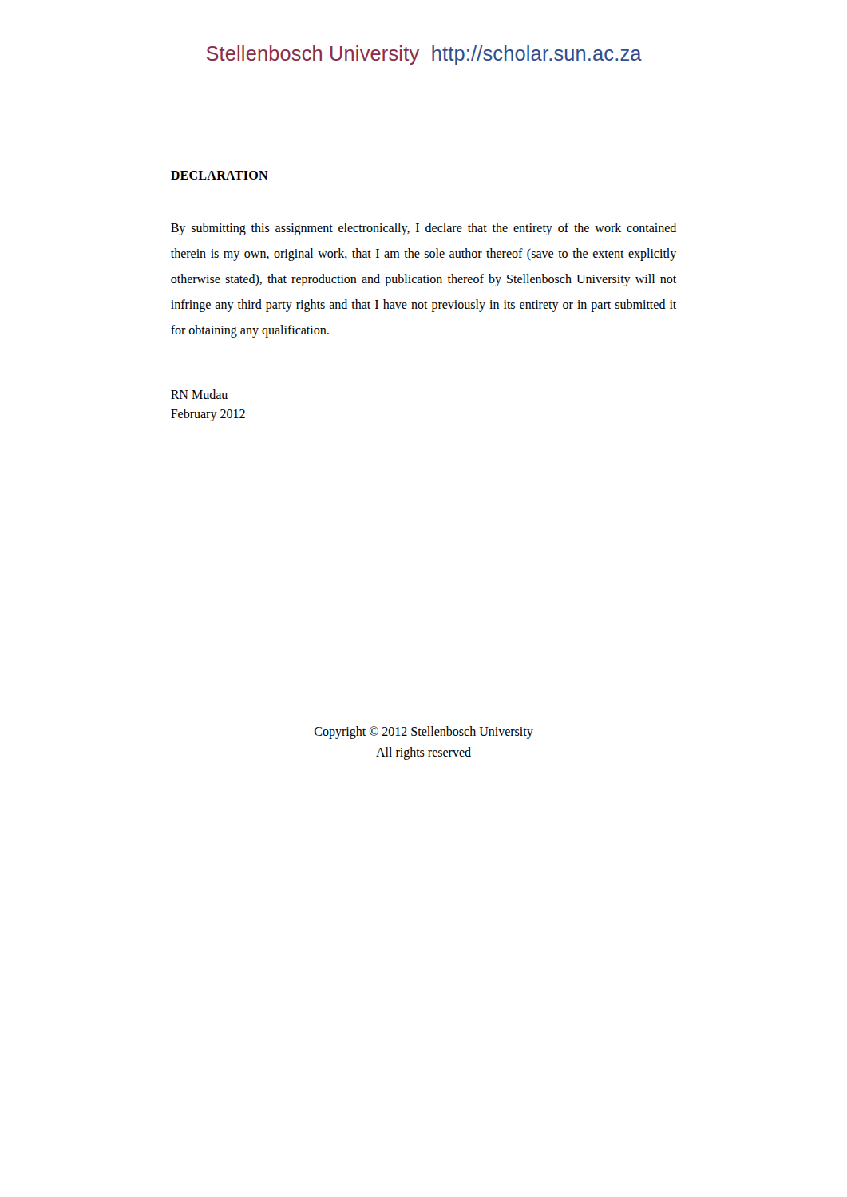Stellenbosch University http://scholar.sun.ac.za
DECLARATION
By submitting this assignment electronically, I declare that the entirety of the work contained therein is my own, original work, that I am the sole author thereof (save to the extent explicitly otherwise stated), that reproduction and publication thereof by Stellenbosch University will not infringe any third party rights and that I have not previously in its entirety or in part submitted it for obtaining any qualification.
RN Mudau
February 2012
Copyright © 2012 Stellenbosch University
All rights reserved